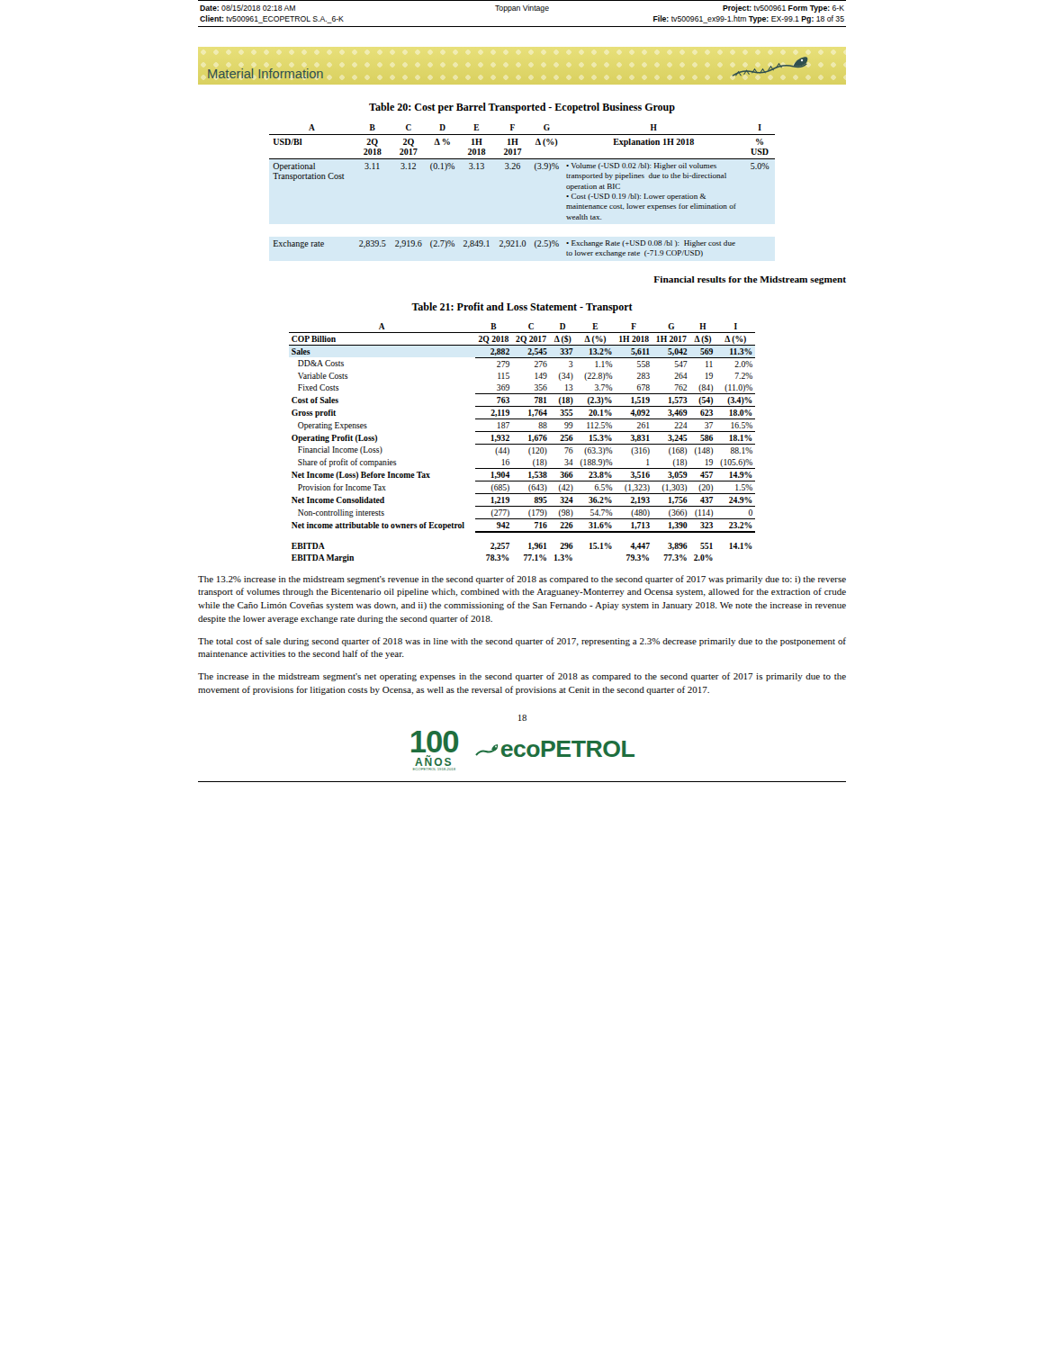| Date: 08/15/2018 02:18 AM | Toppan Vintage | Project: tv500961 Form Type: 6-K |
| Client: tv500961_ECOPETROL S.A._6-K | | File: tv500961_ex99-1.htm Type: EX-99.1 Pg: 18 of 35 |
Material Information
Table 20: Cost per Barrel Transported - Ecopetrol Business Group
| A | B | C | D | E | F | G | H | I |
| USD/Bl | 2Q 2018 | 2Q 2017 | Δ % | 1H 2018 | 1H 2017 | Δ (%) | Explanation 1H 2018 | % USD |
| Operational Transportation Cost | 3.11 | 3.12 | (0.1)% | 3.13 | 3.26 | (3.9)% | • Volume (-USD 0.02 /bl): Higher oil volumes transported by pipelines due to the bi-directional operation at BIC • Cost (-USD 0.19 /bl): Lower operation & maintenance cost, lower expenses for elimination of wealth tax. | 5.0% |
| Exchange rate | 2,839.5 | 2,919.6 | (2.7)% | 2,849.1 | 2,921.0 | (2.5)% | • Exchange Rate (+USD 0.08 /bl ): Higher cost due to lower exchange rate (-71.9 COP/USD) | |
Financial results for the Midstream segment
Table 21: Profit and Loss Statement - Transport
| A | B | C | D | E | F | G | H | I |
| COP Billion | 2Q 2018 | 2Q 2017 | Δ ($) | Δ (%) | 1H 2018 | 1H 2017 | Δ ($) | Δ (%) |
| Sales | 2,882 | 2,545 | 337 | 13.2% | 5,611 | 5,042 | 569 | 11.3% |
| DD&A Costs | 279 | 276 | 3 | 1.1% | 558 | 547 | 11 | 2.0% |
| Variable Costs | 115 | 149 | (34) | (22.8)% | 283 | 264 | 19 | 7.2% |
| Fixed Costs | 369 | 356 | 13 | 3.7% | 678 | 762 | (84) | (11.0)% |
| Cost of Sales | 763 | 781 | (18) | (2.3)% | 1,519 | 1,573 | (54) | (3.4)% |
| Gross profit | 2,119 | 1,764 | 355 | 20.1% | 4,092 | 3,469 | 623 | 18.0% |
| Operating Expenses | 187 | 88 | 99 | 112.5% | 261 | 224 | 37 | 16.5% |
| Operating Profit (Loss) | 1,932 | 1,676 | 256 | 15.3% | 3,831 | 3,245 | 586 | 18.1% |
| Financial Income (Loss) | (44) | (120) | 76 | (63.3)% | (316) | (168) | (148) | 88.1% |
| Share of profit of companies | 16 | (18) | 34 | (188.9)% | 1 | (18) | 19 | (105.6)% |
| Net Income (Loss) Before Income Tax | 1,904 | 1,538 | 366 | 23.8% | 3,516 | 3,059 | 457 | 14.9% |
| Provision for Income Tax | (685) | (643) | (42) | 6.5% | (1,323) | (1,303) | (20) | 1.5% |
| Net Income Consolidated | 1,219 | 895 | 324 | 36.2% | 2,193 | 1,756 | 437 | 24.9% |
| Non-controlling interests | (277) | (179) | (98) | 54.7% | (480) | (366) | (114) | 0 |
| Net income attributable to owners of Ecopetrol | 942 | 716 | 226 | 31.6% | 1,713 | 1,390 | 323 | 23.2% |
| EBITDA | 2,257 | 1,961 | 296 | 15.1% | 4,447 | 3,896 | 551 | 14.1% |
| EBITDA Margin | 78.3% | 77.1% | 1.3% | | 79.3% | 77.3% | 2.0% | |
The 13.2% increase in the midstream segment's revenue in the second quarter of 2018 as compared to the second quarter of 2017 was primarily due to: i) the reverse transport of volumes through the Bicentenario oil pipeline which, combined with the Araguaney-Monterrey and Ocensa system, allowed for the extraction of crude while the Caño Limón Coveñas system was down, and ii) the commissioning of the San Fernando - Apiay system in January 2018. We note the increase in revenue despite the lower average exchange rate during the second quarter of 2018.
The total cost of sale during second quarter of 2018 was in line with the second quarter of 2017, representing a 2.3% decrease primarily due to the postponement of maintenance activities to the second half of the year.
The increase in the midstream segment's net operating expenses in the second quarter of 2018 as compared to the second quarter of 2017 is primarily due to the movement of provisions for litigation costs by Ocensa, as well as the reversal of provisions at Cenit in the second quarter of 2017.
18
100
AÑOS
ECOPETROL 1918-2018
ecoPETROL